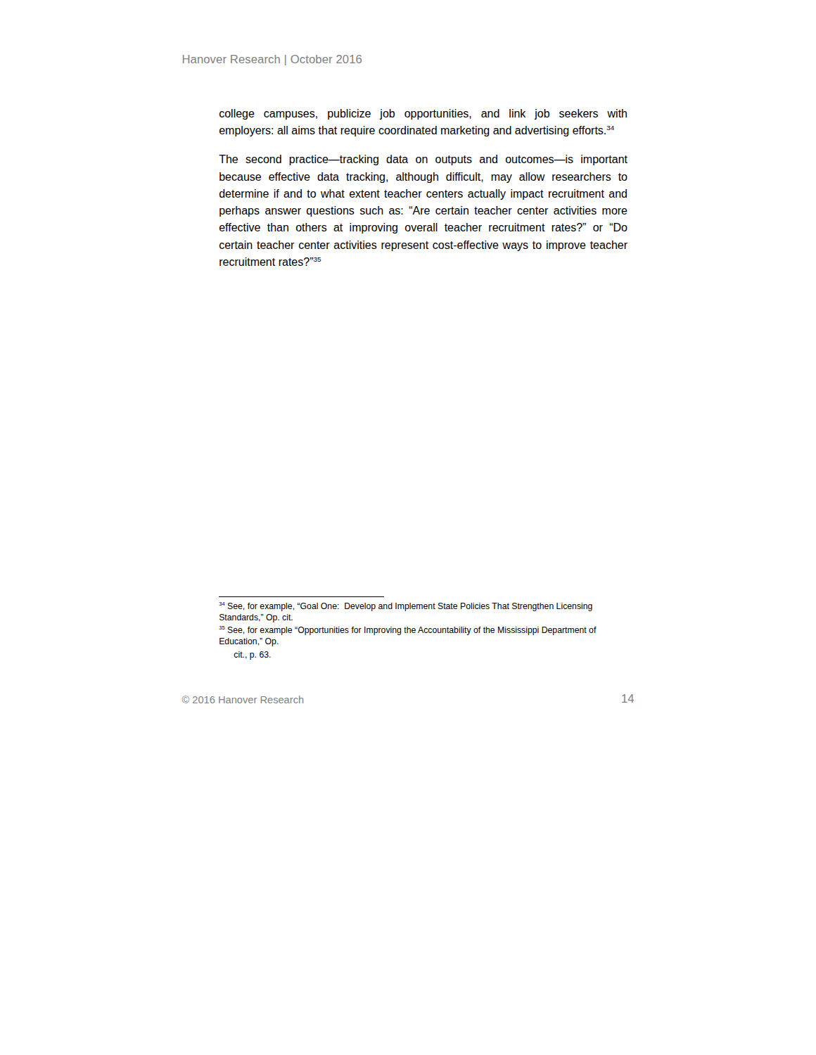Hanover Research | October 2016
college campuses, publicize job opportunities, and link job seekers with employers: all aims that require coordinated marketing and advertising efforts.34
The second practice—tracking data on outputs and outcomes—is important because effective data tracking, although difficult, may allow researchers to determine if and to what extent teacher centers actually impact recruitment and perhaps answer questions such as: “Are certain teacher center activities more effective than others at improving overall teacher recruitment rates?” or “Do certain teacher center activities represent cost-effective ways to improve teacher recruitment rates?”35
34 See, for example, “Goal One: Develop and Implement State Policies That Strengthen Licensing Standards,” Op. cit.
35 See, for example “Opportunities for Improving the Accountability of the Mississippi Department of Education,” Op.
cit., p. 63.
© 2016 Hanover Research
14